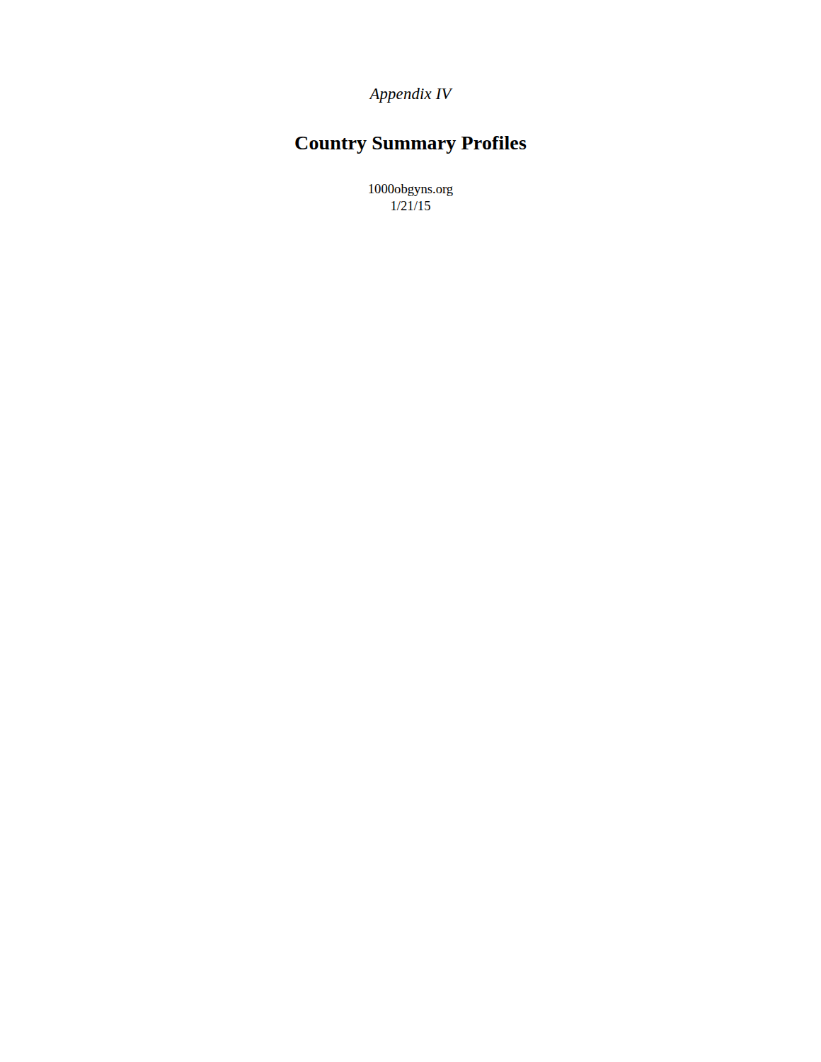Appendix IV
Country Summary Profiles
1000obgyns.org 1/21/15